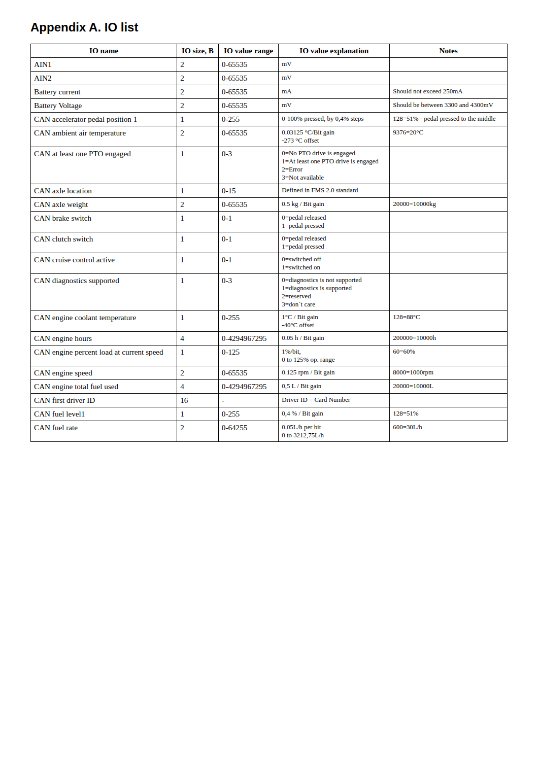Appendix A. IO list
| IO name | IO size, B | IO value range | IO value explanation | Notes |
| --- | --- | --- | --- | --- |
| AIN1 | 2 | 0-65535 | mV | |
| AIN2 | 2 | 0-65535 | mV | |
| Battery current | 2 | 0-65535 | mA | Should not exceed 250mA |
| Battery Voltage | 2 | 0-65535 | mV | Should be between 3300 and 4300mV |
| CAN accelerator pedal position 1 | 1 | 0-255 | 0-100% pressed, by 0,4% steps | 128=51% - pedal pressed to the middle |
| CAN ambient air temperature | 2 | 0-65535 | 0.03125 °C/Bit gain -273 °C offset | 9376=20°C |
| CAN at least one PTO engaged | 1 | 0-3 | 0=No PTO drive is engaged 1=At least one PTO drive is engaged 2=Error 3=Not available | |
| CAN axle location | 1 | 0-15 | Defined in FMS 2.0 standard | |
| CAN axle weight | 2 | 0-65535 | 0.5 kg / Bit gain | 20000=10000kg |
| CAN brake switch | 1 | 0-1 | 0=pedal released 1=pedal pressed | |
| CAN clutch switch | 1 | 0-1 | 0=pedal released 1=pedal pressed | |
| CAN cruise control active | 1 | 0-1 | 0=switched off 1=switched on | |
| CAN diagnostics supported | 1 | 0-3 | 0=diagnostics is not supported 1=diagnostics is supported 2=reserved 3=don´t care | |
| CAN engine coolant temperature | 1 | 0-255 | 1°C / Bit gain -40°C offset | 128=88°C |
| CAN engine hours | 4 | 0-4294967295 | 0.05 h / Bit gain | 200000=10000h |
| CAN engine percent load at current speed | 1 | 0-125 | 1%/bit, 0 to 125% op. range | 60=60% |
| CAN engine speed | 2 | 0-65535 | 0.125 rpm / Bit gain | 8000=1000rpm |
| CAN engine total fuel used | 4 | 0-4294967295 | 0,5 L / Bit gain | 20000=10000L |
| CAN first driver ID | 16 | - | Driver ID = Card Number | |
| CAN fuel level1 | 1 | 0-255 | 0,4 % / Bit gain | 128=51% |
| CAN fuel rate | 2 | 0-64255 | 0.05L/h per bit 0 to 3212,75L/h | 600=30L/h |